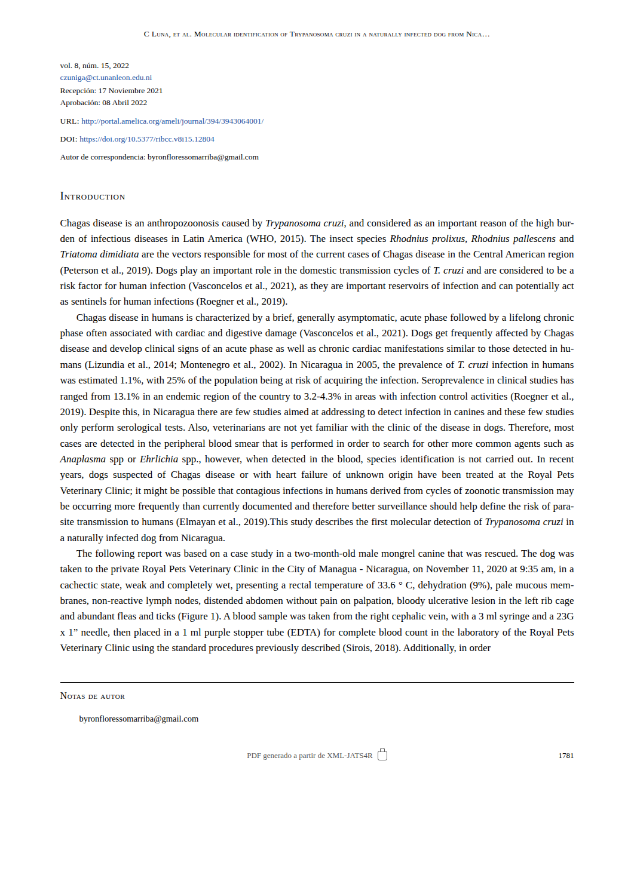C Luna, et al. Molecular identification of Trypanosoma cruzi in a naturally infected dog from Nica…
vol. 8, núm. 15, 2022
czuniga@ct.unanleon.edu.ni
Recepción: 17 Noviembre 2021 Aprobación: 08 Abril 2022
URL: http://portal.amelica.org/ameli/journal/394/3943064001/
DOI: https://doi.org/10.5377/ribcc.v8i15.12804
Autor de correspondencia: byronfloressomarriba@gmail.com
Introduction
Chagas disease is an anthropozoonosis caused by Trypanosoma cruzi, and considered as an important reason of the high burden of infectious diseases in Latin America (WHO, 2015). The insect species Rhodnius prolixus, Rhodnius pallescens and Triatoma dimidiata are the vectors responsible for most of the current cases of Chagas disease in the Central American region (Peterson et al., 2019). Dogs play an important role in the domestic transmission cycles of T. cruzi and are considered to be a risk factor for human infection (Vasconcelos et al., 2021), as they are important reservoirs of infection and can potentially act as sentinels for human infections (Roegner et al., 2019).
Chagas disease in humans is characterized by a brief, generally asymptomatic, acute phase followed by a lifelong chronic phase often associated with cardiac and digestive damage (Vasconcelos et al., 2021). Dogs get frequently affected by Chagas disease and develop clinical signs of an acute phase as well as chronic cardiac manifestations similar to those detected in humans (Lizundia et al., 2014; Montenegro et al., 2002). In Nicaragua in 2005, the prevalence of T. cruzi infection in humans was estimated 1.1%, with 25% of the population being at risk of acquiring the infection. Seroprevalence in clinical studies has ranged from 13.1% in an endemic region of the country to 3.2-4.3% in areas with infection control activities (Roegner et al., 2019). Despite this, in Nicaragua there are few studies aimed at addressing to detect infection in canines and these few studies only perform serological tests. Also, veterinarians are not yet familiar with the clinic of the disease in dogs. Therefore, most cases are detected in the peripheral blood smear that is performed in order to search for other more common agents such as Anaplasma spp or Ehrlichia spp., however, when detected in the blood, species identification is not carried out. In recent years, dogs suspected of Chagas disease or with heart failure of unknown origin have been treated at the Royal Pets Veterinary Clinic; it might be possible that contagious infections in humans derived from cycles of zoonotic transmission may be occurring more frequently than currently documented and therefore better surveillance should help define the risk of parasite transmission to humans (Elmayan et al., 2019).This study describes the first molecular detection of Trypanosoma cruzi in a naturally infected dog from Nicaragua.
The following report was based on a case study in a two-month-old male mongrel canine that was rescued. The dog was taken to the private Royal Pets Veterinary Clinic in the City of Managua - Nicaragua, on November 11, 2020 at 9:35 am, in a cachectic state, weak and completely wet, presenting a rectal temperature of 33.6 ° C, dehydration (9%), pale mucous membranes, non-reactive lymph nodes, distended abdomen without pain on palpation, bloody ulcerative lesion in the left rib cage and abundant fleas and ticks (Figure 1). A blood sample was taken from the right cephalic vein, with a 3 ml syringe and a 23G x 1” needle, then placed in a 1 ml purple stopper tube (EDTA) for complete blood count in the laboratory of the Royal Pets Veterinary Clinic using the standard procedures previously described (Sirois, 2018). Additionally, in order
Notas de autor
byronfloressomarriba@gmail.com
PDF generado a partir de XML-JATS4R 1781